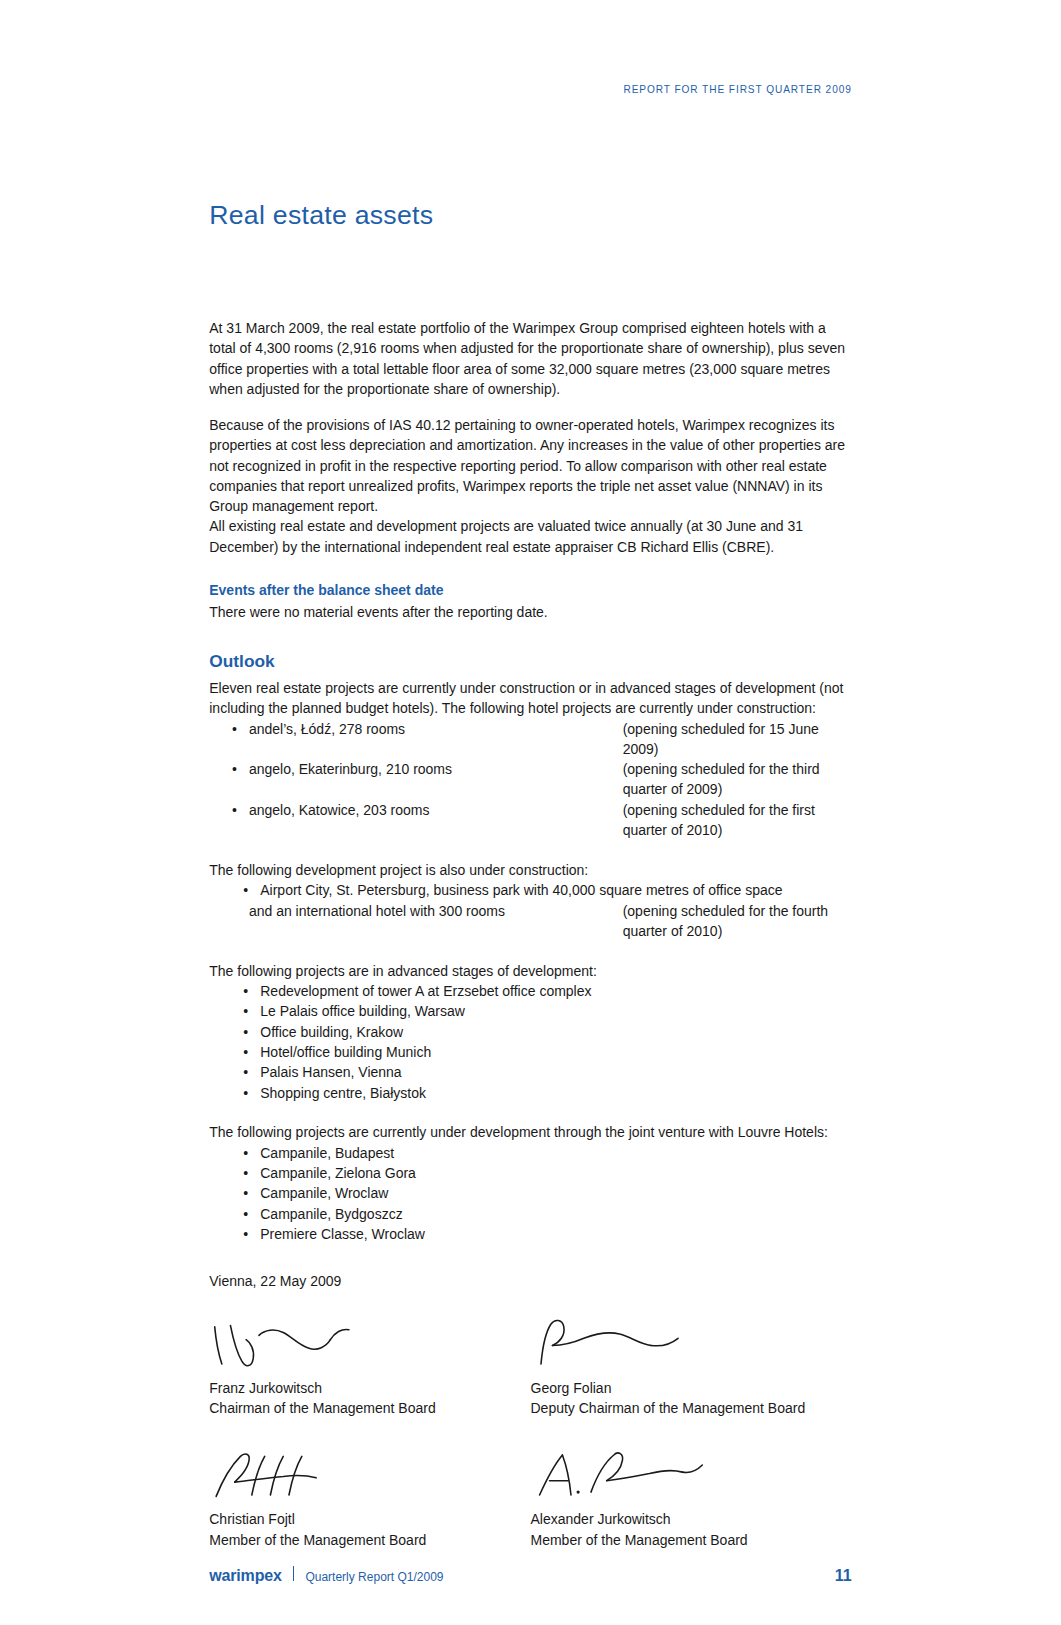Report for the first quarter 2009
Real estate assets
At 31 March 2009, the real estate portfolio of the Warimpex Group comprised eighteen hotels with a total of 4,300 rooms (2,916 rooms when adjusted for the proportionate share of ownership), plus seven office properties with a total lettable floor area of some 32,000 square metres (23,000 square metres when adjusted for the proportionate share of ownership).
Because of the provisions of IAS 40.12 pertaining to owner-operated hotels, Warimpex recognizes its properties at cost less depreciation and amortization. Any increases in the value of other properties are not recognized in profit in the respective reporting period. To allow comparison with other real estate companies that report unrealized profits, Warimpex reports the triple net asset value (NNNAV) in its Group management report.
All existing real estate and development projects are valuated twice annually (at 30 June and 31 December) by the international independent real estate appraiser CB Richard Ellis (CBRE).
Events after the balance sheet date
There were no material events after the reporting date.
Outlook
Eleven real estate projects are currently under construction or in advanced stages of development (not including the planned budget hotels). The following hotel projects are currently under construction:
andel’s, Łódź, 278 rooms
(opening scheduled for 15 June 2009)
angelo, Ekaterinburg, 210 rooms
(opening scheduled for the third quarter of 2009)
angelo, Katowice, 203 rooms
(opening scheduled for the first quarter of 2010)
The following development project is also under construction:
Airport City, St. Petersburg, business park with 40,000 square metres of office space
and an international hotel with 300 rooms
(opening scheduled for the fourth quarter of 2010)
The following projects are in advanced stages of development:
Redevelopment of tower A at Erzsebet office complex
Le Palais office building, Warsaw
Office building, Krakow
Hotel/office building Munich
Palais Hansen, Vienna
Shopping centre, Białystok
The following projects are currently under development through the joint venture with Louvre Hotels:
Campanile, Budapest
Campanile, Zielona Gora
Campanile, Wroclaw
Campanile, Bydgoszcz
Premiere Classe, Wroclaw
Vienna, 22 May 2009
Franz Jurkowitsch
Chairman of the Management Board
Georg Folian
Deputy Chairman of the Management Board
Christian Fojtl
Member of the Management Board
Alexander Jurkowitsch
Member of the Management Board
warimpex Quarterly Report Q1/2009
11